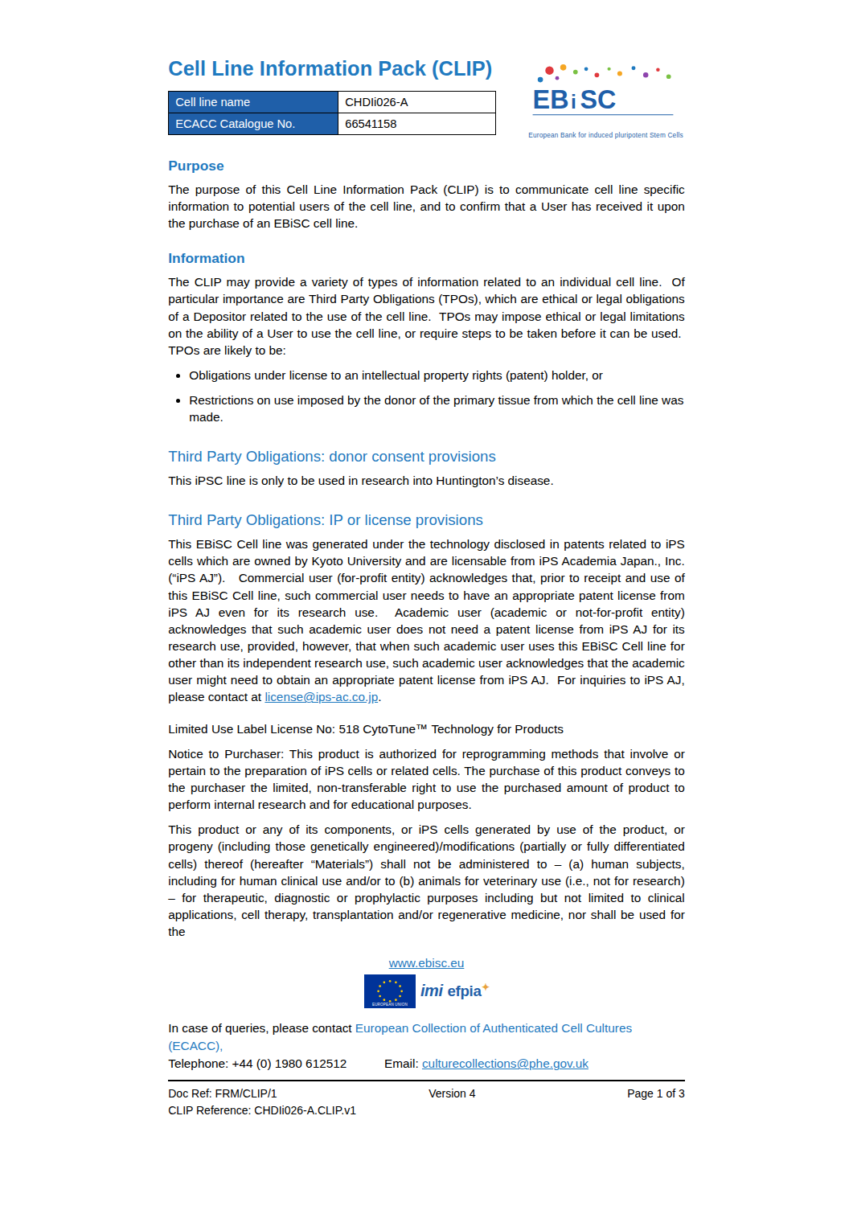Cell Line Information Pack (CLIP)
| Cell line name | CHDIi026-A |
| ECACC Catalogue No. | 66541158 |
EB i SC
European Bank for induced pluripotent Stem Cells
Purpose
The purpose of this Cell Line Information Pack (CLIP) is to communicate cell line specific information to potential users of the cell line, and to confirm that a User has received it upon the purchase of an EBiSC cell line.
Information
The CLIP may provide a variety of types of information related to an individual cell line. Of particular importance are Third Party Obligations (TPOs), which are ethical or legal obligations of a Depositor related to the use of the cell line. TPOs may impose ethical or legal limitations on the ability of a User to use the cell line, or require steps to be taken before it can be used. TPOs are likely to be:
Obligations under license to an intellectual property rights (patent) holder, or
Restrictions on use imposed by the donor of the primary tissue from which the cell line was made.
Third Party Obligations: donor consent provisions
This iPSC line is only to be used in research into Huntington’s disease.
Third Party Obligations: IP or license provisions
This EBiSC Cell line was generated under the technology disclosed in patents related to iPS cells which are owned by Kyoto University and are licensable from iPS Academia Japan., Inc.(“iPS AJ”). Commercial user (for-profit entity) acknowledges that, prior to receipt and use of this EBiSC Cell line, such commercial user needs to have an appropriate patent license from iPS AJ even for its research use. Academic user (academic or not-for-profit entity) acknowledges that such academic user does not need a patent license from iPS AJ for its research use, provided, however, that when such academic user uses this EBiSC Cell line for other than its independent research use, such academic user acknowledges that the academic user might need to obtain an appropriate patent license from iPS AJ. For inquiries to iPS AJ, please contact at license@ips-ac.co.jp.
Limited Use Label License No: 518 CytoTune™ Technology for Products
Notice to Purchaser: This product is authorized for reprogramming methods that involve or pertain to the preparation of iPS cells or related cells. The purchase of this product conveys to the purchaser the limited, non-transferable right to use the purchased amount of product to perform internal research and for educational purposes.
This product or any of its components, or iPS cells generated by use of the product, or progeny (including those genetically engineered)/modifications (partially or fully differentiated cells) thereof (hereafter “Materials”) shall not be administered to – (a) human subjects, including for human clinical use and/or to (b) animals for veterinary use (i.e., not for research) – for therapeutic, diagnostic or prophylactic purposes including but not limited to clinical applications, cell therapy, transplantation and/or regenerative medicine, nor shall be used for the
www.ebisc.eu
EUROPEAN UNION
imi efpia✦
In case of queries, please contact European Collection of Authenticated Cell Cultures (ECACC),
Telephone: +44 (0) 1980 612512 Email: culturecollections@phe.gov.uk
Doc Ref: FRM/CLIP/1 Version 4 Page 1 of 3
CLIP Reference: CHDIi026-A.CLIP.v1